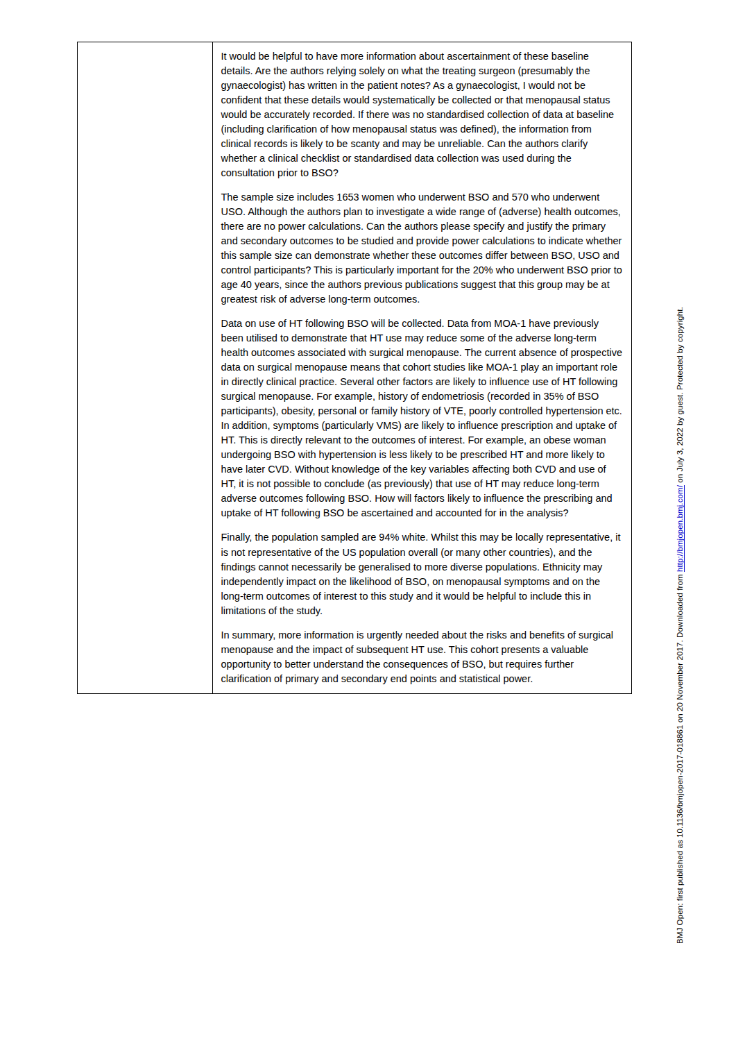BMJ Open: first published as 10.1136/bmjopen-2017-018861 on 20 November 2017. Downloaded from http://bmjopen.bmj.com/ on July 3, 2022 by guest. Protected by copyright.
| | It would be helpful to have more information about ascertainment of these baseline details. Are the authors relying solely on what the treating surgeon (presumably the gynaecologist) has written in the patient notes? As a gynaecologist, I would not be confident that these details would systematically be collected or that menopausal status would be accurately recorded. If there was no standardised collection of data at baseline (including clarification of how menopausal status was defined), the information from clinical records is likely to be scanty and may be unreliable. Can the authors clarify whether a clinical checklist or standardised data collection was used during the consultation prior to BSO? The sample size includes 1653 women who underwent BSO and 570 who underwent USO. Although the authors plan to investigate a wide range of (adverse) health outcomes, there are no power calculations. Can the authors please specify and justify the primary and secondary outcomes to be studied and provide power calculations to indicate whether this sample size can demonstrate whether these outcomes differ between BSO, USO and control participants? This is particularly important for the 20% who underwent BSO prior to age 40 years, since the authors previous publications suggest that this group may be at greatest risk of adverse long-term outcomes. Data on use of HT following BSO will be collected. Data from MOA-1 have previously been utilised to demonstrate that HT use may reduce some of the adverse long-term health outcomes associated with surgical menopause. The current absence of prospective data on surgical menopause means that cohort studies like MOA-1 play an important role in directly clinical practice. Several other factors are likely to influence use of HT following surgical menopause. For example, history of endometriosis (recorded in 35% of BSO participants), obesity, personal or family history of VTE, poorly controlled hypertension etc. In addition, symptoms (particularly VMS) are likely to influence prescription and uptake of HT. This is directly relevant to the outcomes of interest. For example, an obese woman undergoing BSO with hypertension is less likely to be prescribed HT and more likely to have later CVD. Without knowledge of the key variables affecting both CVD and use of HT, it is not possible to conclude (as previously) that use of HT may reduce long-term adverse outcomes following BSO. How will factors likely to influence the prescribing and uptake of HT following BSO be ascertained and accounted for in the analysis? Finally, the population sampled are 94% white. Whilst this may be locally representative, it is not representative of the US population overall (or many other countries), and the findings cannot necessarily be generalised to more diverse populations. Ethnicity may independently impact on the likelihood of BSO, on menopausal symptoms and on the long-term outcomes of interest to this study and it would be helpful to include this in limitations of the study. In summary, more information is urgently needed about the risks and benefits of surgical menopause and the impact of subsequent HT use. This cohort presents a valuable opportunity to better understand the consequences of BSO, but requires further clarification of primary and secondary end points and statistical power. |